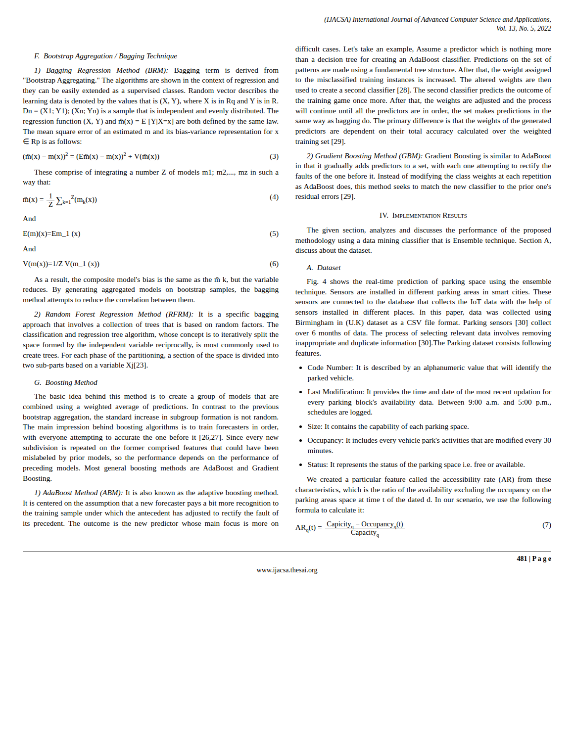(IJACSA) International Journal of Advanced Computer Science and Applications,
Vol. 13, No. 5, 2022
F. Bootstrap Aggregation / Bagging Technique
1) Bagging Regression Method (BRM): Bagging term is derived from "Bootstrap Aggregating." The algorithms are shown in the context of regression and they can be easily extended as a supervised classes. Random vector describes the learning data is denoted by the values that is (X, Y), where X is in Rq and Y is in R. Dn = (X1; Y1); (Xn; Yn) is a sample that is independent and evenly distributed. The regression function (X, Y) and m̂(x) = E [Y|X=x] are both defined by the same law. The mean square error of an estimated m and its bias-variance representation for x ∈ Rp is as follows:
(m̂(x) − m(x))2 = (Em̂(x) − m(x))2 + V(m̂(x)) (3)
These comprise of integrating a number Z of models m1; m2,..., mz in such a way that:
m̂(x) = 1 Z∑k=1Z(mk(x)) (4)
And
E(m)(x)=Em_1 (x) (5)
And
V(m(x))=1/Z V(m_1 (x)) (6)
As a result, the composite model's bias is the same as the m̂ k, but the variable reduces. By generating aggregated models on bootstrap samples, the bagging method attempts to reduce the correlation between them.
2) Random Forest Regression Method (RFRM): It is a specific bagging approach that involves a collection of trees that is based on random factors. The classification and regression tree algorithm, whose concept is to iteratively split the space formed by the independent variable reciprocally, is most commonly used to create trees. For each phase of the partitioning, a section of the space is divided into two sub-parts based on a variable Xj[23].
G. Boosting Method
The basic idea behind this method is to create a group of models that are combined using a weighted average of predictions. In contrast to the previous bootstrap aggregation, the standard increase in subgroup formation is not random. The main impression behind boosting algorithms is to train forecasters in order, with everyone attempting to accurate the one before it [26,27]. Since every new subdivision is repeated on the former comprised features that could have been mislabeled by prior models, so the performance depends on the performance of preceding models. Most general boosting methods are AdaBoost and Gradient Boosting.
1) AdaBoost Method (ABM): It is also known as the adaptive boosting method. It is centered on the assumption that a new forecaster pays a bit more recognition to the training sample under which the antecedent has adjusted to rectify the fault of its precedent. The outcome is the new predictor whose main focus is more on difficult cases. Let's take an example, Assume a predictor which is nothing more than a decision tree for creating an AdaBoost classifier. Predictions on the set of patterns are made using a fundamental tree structure. After that, the weight assigned to the misclassified training instances is increased. The altered weights are then used to create a second classifier [28]. The second classifier predicts the outcome of the training game once more. After that, the weights are adjusted and the process will continue until all the predictors are in order, the set makes predictions in the same way as bagging do. The primary difference is that the weights of the generated predictors are dependent on their total accuracy calculated over the weighted training set [29].
2) Gradient Boosting Method (GBM): Gradient Boosting is similar to AdaBoost in that it gradually adds predictors to a set, with each one attempting to rectify the faults of the one before it. Instead of modifying the class weights at each repetition as AdaBoost does, this method seeks to match the new classifier to the prior one's residual errors [29].
IV. Implementation Results
The given section, analyzes and discusses the performance of the proposed methodology using a data mining classifier that is Ensemble technique. Section A, discuss about the dataset.
A. Dataset
Fig. 4 shows the real-time prediction of parking space using the ensemble technique. Sensors are installed in different parking areas in smart cities. These sensors are connected to the database that collects the IoT data with the help of sensors installed in different places. In this paper, data was collected using Birmingham in (U.K) dataset as a CSV file format. Parking sensors [30] collect over 6 months of data. The process of selecting relevant data involves removing inappropriate and duplicate information [30].The Parking dataset consists following features.
Code Number: It is described by an alphanumeric value that will identify the parked vehicle.
Last Modification: It provides the time and date of the most recent updation for every parking block's availability data. Between 9:00 a.m. and 5:00 p.m., schedules are logged.
Size: It contains the capability of each parking space.
Occupancy: It includes every vehicle park's activities that are modified every 30 minutes.
Status: It represents the status of the parking space i.e. free or available.
We created a particular feature called the accessibility rate (AR) from these characteristics, which is the ratio of the availability excluding the occupancy on the parking areas space at time t of the dated d. In our scenario, we use the following formula to calculate it:
ARq(t) = Capicityq − Occupancyq(t) Capacityq (7)
481 | P a g e
www.ijacsa.thesai.org